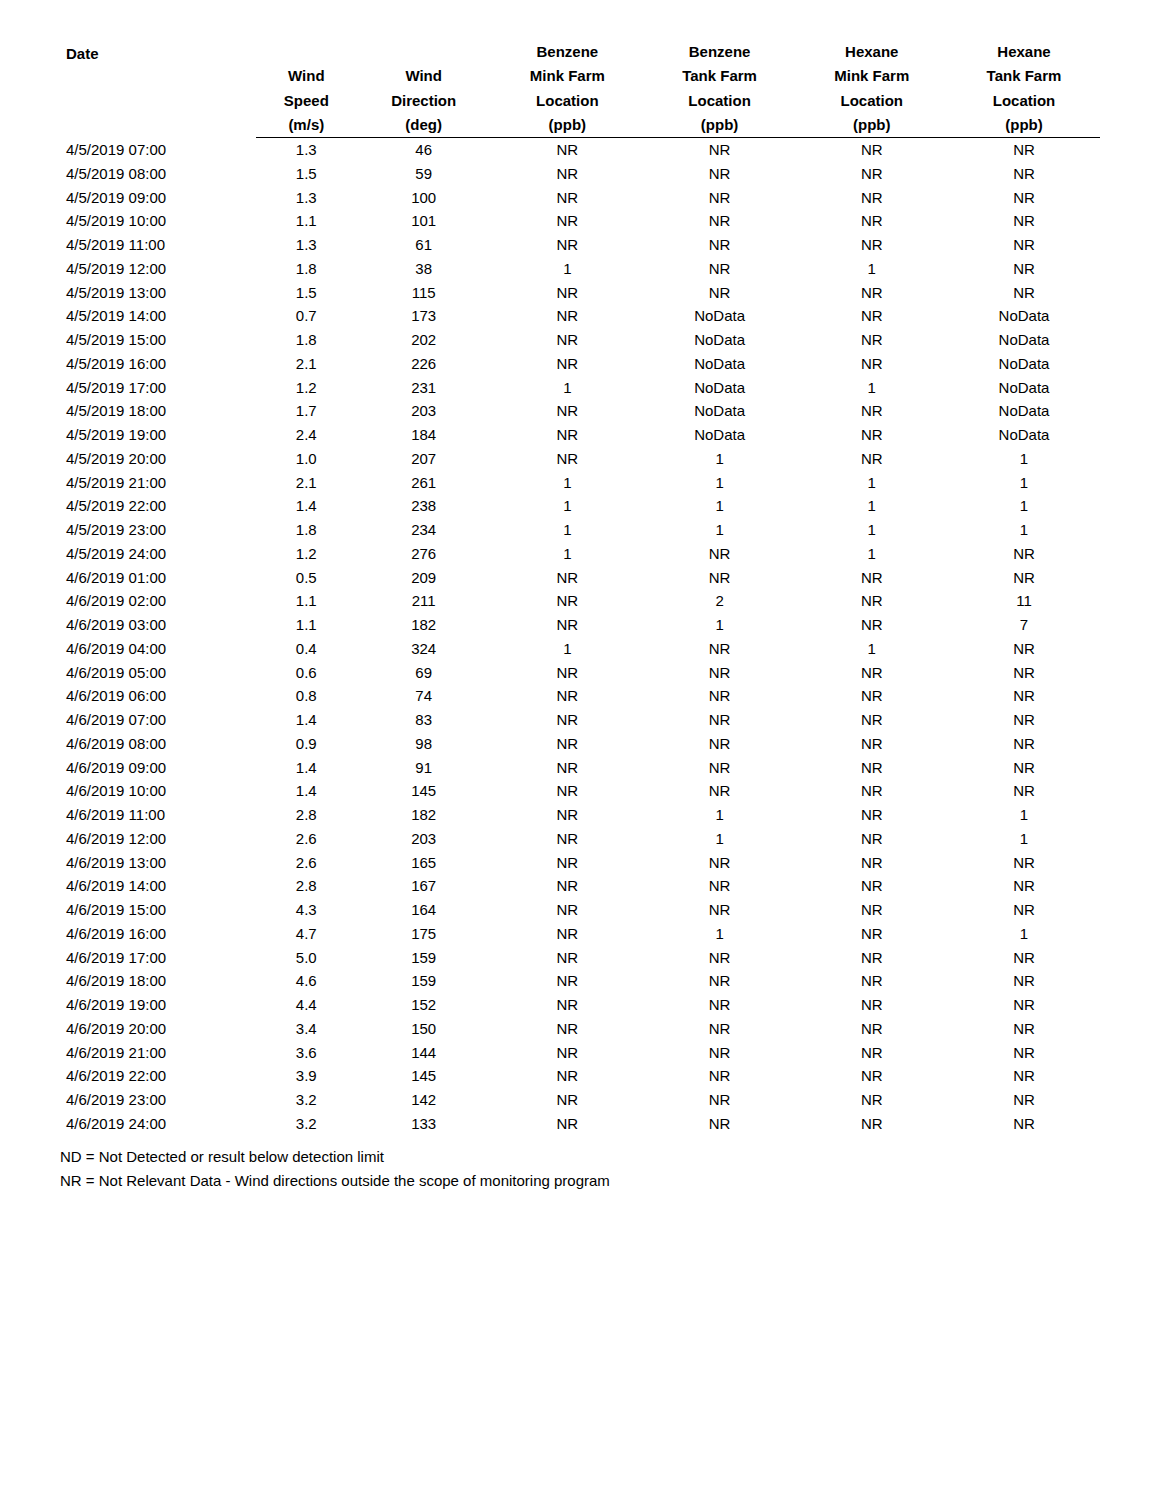| Date | | | Benzene | Benzene | Hexane | Hexane |
| --- | --- | --- | --- | --- | --- | --- |
| Wind | Wind | Mink Farm | Tank Farm | Mink Farm | Tank Farm |
| Speed | Direction | Location | Location | Location | Location |
| (m/s) | (deg) | (ppb) | (ppb) | (ppb) | (ppb) |
| 4/5/2019 07:00 | 1.3 | 46 | NR | NR | NR | NR |
| 4/5/2019 08:00 | 1.5 | 59 | NR | NR | NR | NR |
| 4/5/2019 09:00 | 1.3 | 100 | NR | NR | NR | NR |
| 4/5/2019 10:00 | 1.1 | 101 | NR | NR | NR | NR |
| 4/5/2019 11:00 | 1.3 | 61 | NR | NR | NR | NR |
| 4/5/2019 12:00 | 1.8 | 38 | 1 | NR | 1 | NR |
| 4/5/2019 13:00 | 1.5 | 115 | NR | NR | NR | NR |
| 4/5/2019 14:00 | 0.7 | 173 | NR | NoData | NR | NoData |
| 4/5/2019 15:00 | 1.8 | 202 | NR | NoData | NR | NoData |
| 4/5/2019 16:00 | 2.1 | 226 | NR | NoData | NR | NoData |
| 4/5/2019 17:00 | 1.2 | 231 | 1 | NoData | 1 | NoData |
| 4/5/2019 18:00 | 1.7 | 203 | NR | NoData | NR | NoData |
| 4/5/2019 19:00 | 2.4 | 184 | NR | NoData | NR | NoData |
| 4/5/2019 20:00 | 1.0 | 207 | NR | 1 | NR | 1 |
| 4/5/2019 21:00 | 2.1 | 261 | 1 | 1 | 1 | 1 |
| 4/5/2019 22:00 | 1.4 | 238 | 1 | 1 | 1 | 1 |
| 4/5/2019 23:00 | 1.8 | 234 | 1 | 1 | 1 | 1 |
| 4/5/2019 24:00 | 1.2 | 276 | 1 | NR | 1 | NR |
| 4/6/2019 01:00 | 0.5 | 209 | NR | NR | NR | NR |
| 4/6/2019 02:00 | 1.1 | 211 | NR | 2 | NR | 11 |
| 4/6/2019 03:00 | 1.1 | 182 | NR | 1 | NR | 7 |
| 4/6/2019 04:00 | 0.4 | 324 | 1 | NR | 1 | NR |
| 4/6/2019 05:00 | 0.6 | 69 | NR | NR | NR | NR |
| 4/6/2019 06:00 | 0.8 | 74 | NR | NR | NR | NR |
| 4/6/2019 07:00 | 1.4 | 83 | NR | NR | NR | NR |
| 4/6/2019 08:00 | 0.9 | 98 | NR | NR | NR | NR |
| 4/6/2019 09:00 | 1.4 | 91 | NR | NR | NR | NR |
| 4/6/2019 10:00 | 1.4 | 145 | NR | NR | NR | NR |
| 4/6/2019 11:00 | 2.8 | 182 | NR | 1 | NR | 1 |
| 4/6/2019 12:00 | 2.6 | 203 | NR | 1 | NR | 1 |
| 4/6/2019 13:00 | 2.6 | 165 | NR | NR | NR | NR |
| 4/6/2019 14:00 | 2.8 | 167 | NR | NR | NR | NR |
| 4/6/2019 15:00 | 4.3 | 164 | NR | NR | NR | NR |
| 4/6/2019 16:00 | 4.7 | 175 | NR | 1 | NR | 1 |
| 4/6/2019 17:00 | 5.0 | 159 | NR | NR | NR | NR |
| 4/6/2019 18:00 | 4.6 | 159 | NR | NR | NR | NR |
| 4/6/2019 19:00 | 4.4 | 152 | NR | NR | NR | NR |
| 4/6/2019 20:00 | 3.4 | 150 | NR | NR | NR | NR |
| 4/6/2019 21:00 | 3.6 | 144 | NR | NR | NR | NR |
| 4/6/2019 22:00 | 3.9 | 145 | NR | NR | NR | NR |
| 4/6/2019 23:00 | 3.2 | 142 | NR | NR | NR | NR |
| 4/6/2019 24:00 | 3.2 | 133 | NR | NR | NR | NR |
ND = Not Detected or result below detection limit
NR = Not Relevant Data - Wind directions outside the scope of monitoring program